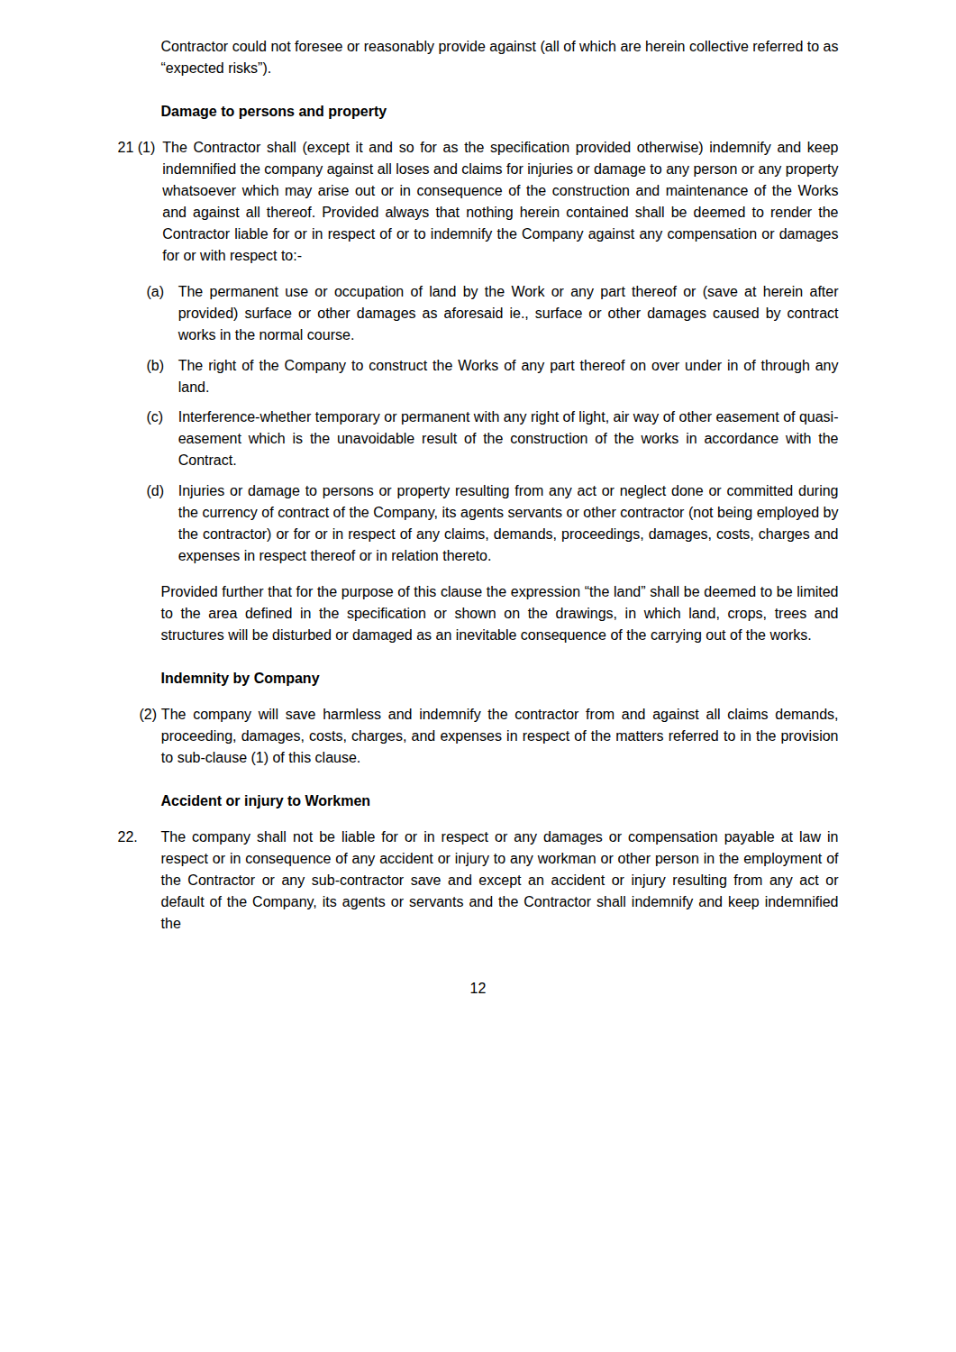Contractor could not foresee or reasonably provide against (all of which are herein collective referred to as “expected risks”).
Damage to persons and property
21 (1)
The Contractor shall (except it and so for as the specification provided otherwise) indemnify and keep indemnified the company against all loses and claims for injuries or damage to any person or any property whatsoever which may arise out or in consequence of the construction and maintenance of the Works and against all thereof. Provided always that nothing herein contained shall be deemed to render the Contractor liable for or in respect of or to indemnify the Company against any compensation or damages for or with respect to:-
(a) The permanent use or occupation of land by the Work or any part thereof or (save at herein after provided) surface or other damages as aforesaid ie., surface or other damages caused by contract works in the normal course.
(b) The right of the Company to construct the Works of any part thereof on over under in of through any land.
(c) Interference-whether temporary or permanent with any right of light, air way of other easement of quasi-easement which is the unavoidable result of the construction of the works in accordance with the Contract.
(d) Injuries or damage to persons or property resulting from any act or neglect done or committed during the currency of contract of the Company, its agents servants or other contractor (not being employed by the contractor) or for or in respect of any claims, demands, proceedings, damages, costs, charges and expenses in respect thereof or in relation thereto.
Provided further that for the purpose of this clause the expression “the land” shall be deemed to be limited to the area defined in the specification or shown on the drawings, in which land, crops, trees and structures will be disturbed or damaged as an inevitable consequence of the carrying out of the works.
Indemnity by Company
(2)
The company will save harmless and indemnify the contractor from and against all claims demands, proceeding, damages, costs, charges, and expenses in respect of the matters referred to in the provision to sub-clause (1) of this clause.
Accident or injury to Workmen
22.
The company shall not be liable for or in respect or any damages or compensation payable at law in respect or in consequence of any accident or injury to any workman or other person in the employment of the Contractor or any sub-contractor save and except an accident or injury resulting from any act or default of the Company, its agents or servants and the Contractor shall indemnify and keep indemnified the
12